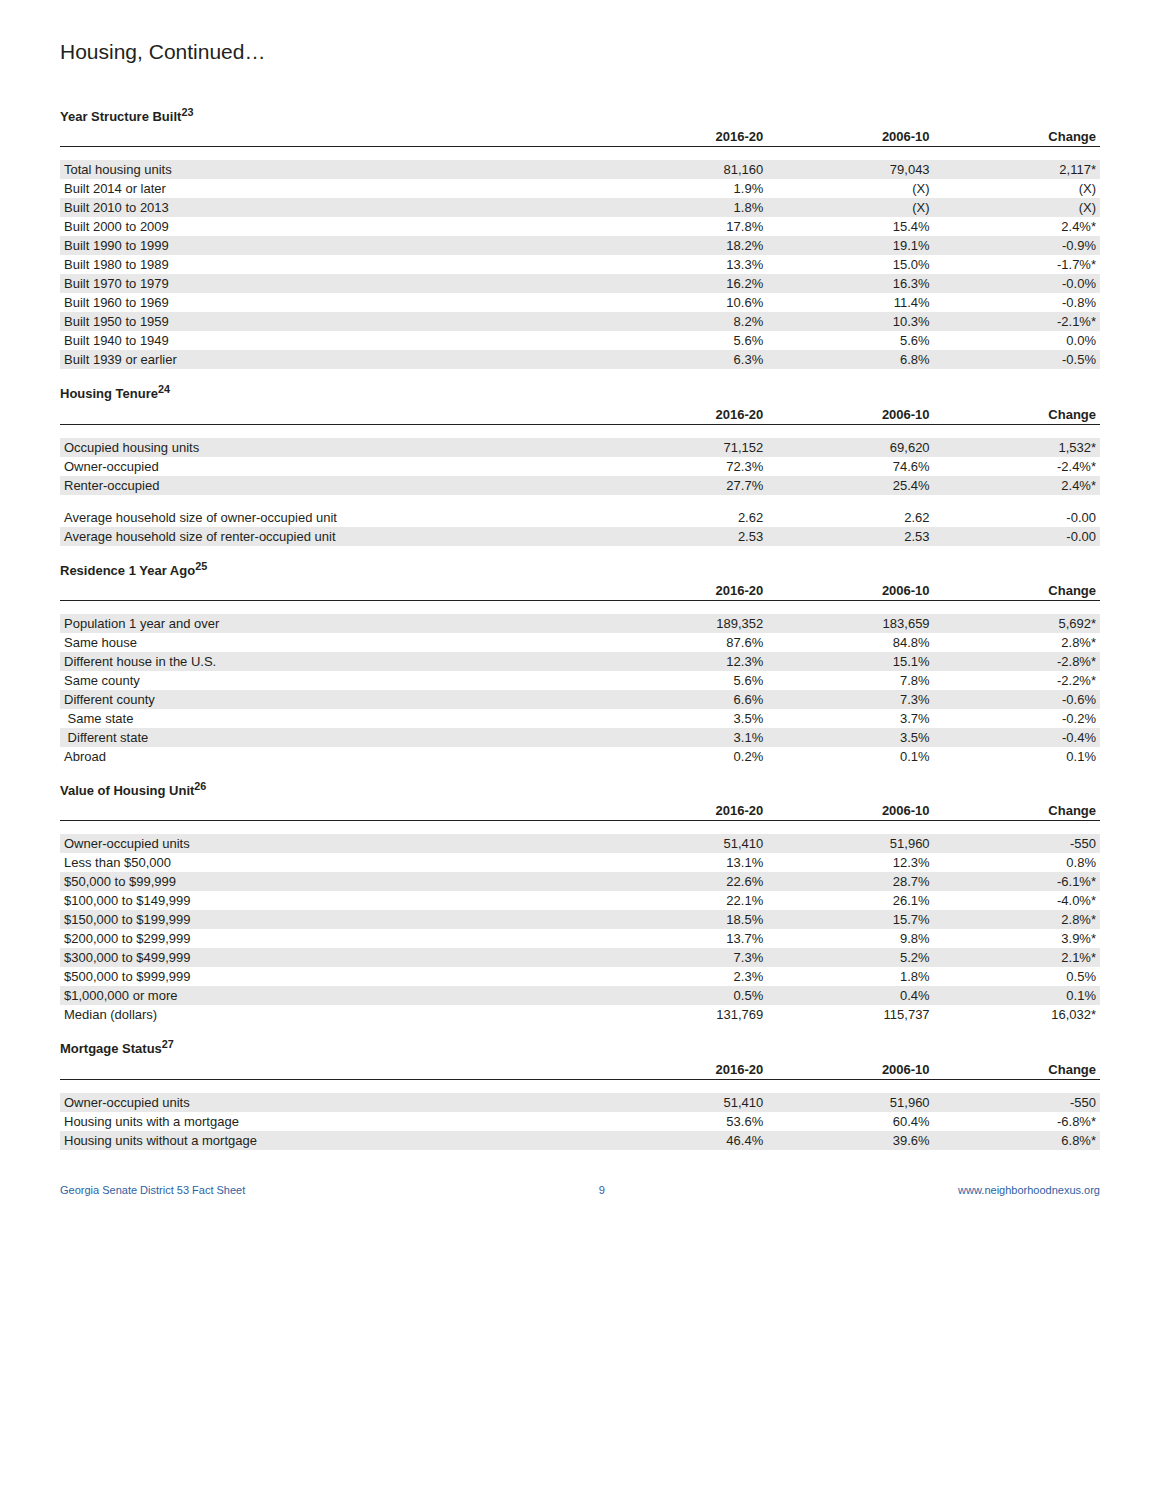Housing, Continued…
Year Structure Built 23
| | 2016-20 | 2006-10 | Change |
| --- | --- | --- | --- |
| Total housing units | 81,160 | 79,043 | 2,117* |
| Built 2014 or later | 1.9% | (X) | (X) |
| Built 2010 to 2013 | 1.8% | (X) | (X) |
| Built 2000 to 2009 | 17.8% | 15.4% | 2.4%* |
| Built 1990 to 1999 | 18.2% | 19.1% | -0.9% |
| Built 1980 to 1989 | 13.3% | 15.0% | -1.7%* |
| Built 1970 to 1979 | 16.2% | 16.3% | -0.0% |
| Built 1960 to 1969 | 10.6% | 11.4% | -0.8% |
| Built 1950 to 1959 | 8.2% | 10.3% | -2.1%* |
| Built 1940 to 1949 | 5.6% | 5.6% | 0.0% |
| Built 1939 or earlier | 6.3% | 6.8% | -0.5% |
Housing Tenure 24
| | 2016-20 | 2006-10 | Change |
| --- | --- | --- | --- |
| Occupied housing units | 71,152 | 69,620 | 1,532* |
| Owner-occupied | 72.3% | 74.6% | -2.4%* |
| Renter-occupied | 27.7% | 25.4% | 2.4%* |
| Average household size of owner-occupied unit | 2.62 | 2.62 | -0.00 |
| Average household size of renter-occupied unit | 2.53 | 2.53 | -0.00 |
Residence 1 Year Ago 25
| | 2016-20 | 2006-10 | Change |
| --- | --- | --- | --- |
| Population 1 year and over | 189,352 | 183,659 | 5,692* |
| Same house | 87.6% | 84.8% | 2.8%* |
| Different house in the U.S. | 12.3% | 15.1% | -2.8%* |
| Same county | 5.6% | 7.8% | -2.2%* |
| Different county | 6.6% | 7.3% | -0.6% |
| Same state | 3.5% | 3.7% | -0.2% |
| Different state | 3.1% | 3.5% | -0.4% |
| Abroad | 0.2% | 0.1% | 0.1% |
Value of Housing Unit 26
| | 2016-20 | 2006-10 | Change |
| --- | --- | --- | --- |
| Owner-occupied units | 51,410 | 51,960 | -550 |
| Less than $50,000 | 13.1% | 12.3% | 0.8% |
| $50,000 to $99,999 | 22.6% | 28.7% | -6.1%* |
| $100,000 to $149,999 | 22.1% | 26.1% | -4.0%* |
| $150,000 to $199,999 | 18.5% | 15.7% | 2.8%* |
| $200,000 to $299,999 | 13.7% | 9.8% | 3.9%* |
| $300,000 to $499,999 | 7.3% | 5.2% | 2.1%* |
| $500,000 to $999,999 | 2.3% | 1.8% | 0.5% |
| $1,000,000 or more | 0.5% | 0.4% | 0.1% |
| Median (dollars) | 131,769 | 115,737 | 16,032* |
Mortgage Status 27
| | 2016-20 | 2006-10 | Change |
| --- | --- | --- | --- |
| Owner-occupied units | 51,410 | 51,960 | -550 |
| Housing units with a mortgage | 53.6% | 60.4% | -6.8%* |
| Housing units without a mortgage | 46.4% | 39.6% | 6.8%* |
Georgia Senate District 53 Fact Sheet 9 www.neighborhoodnexus.org